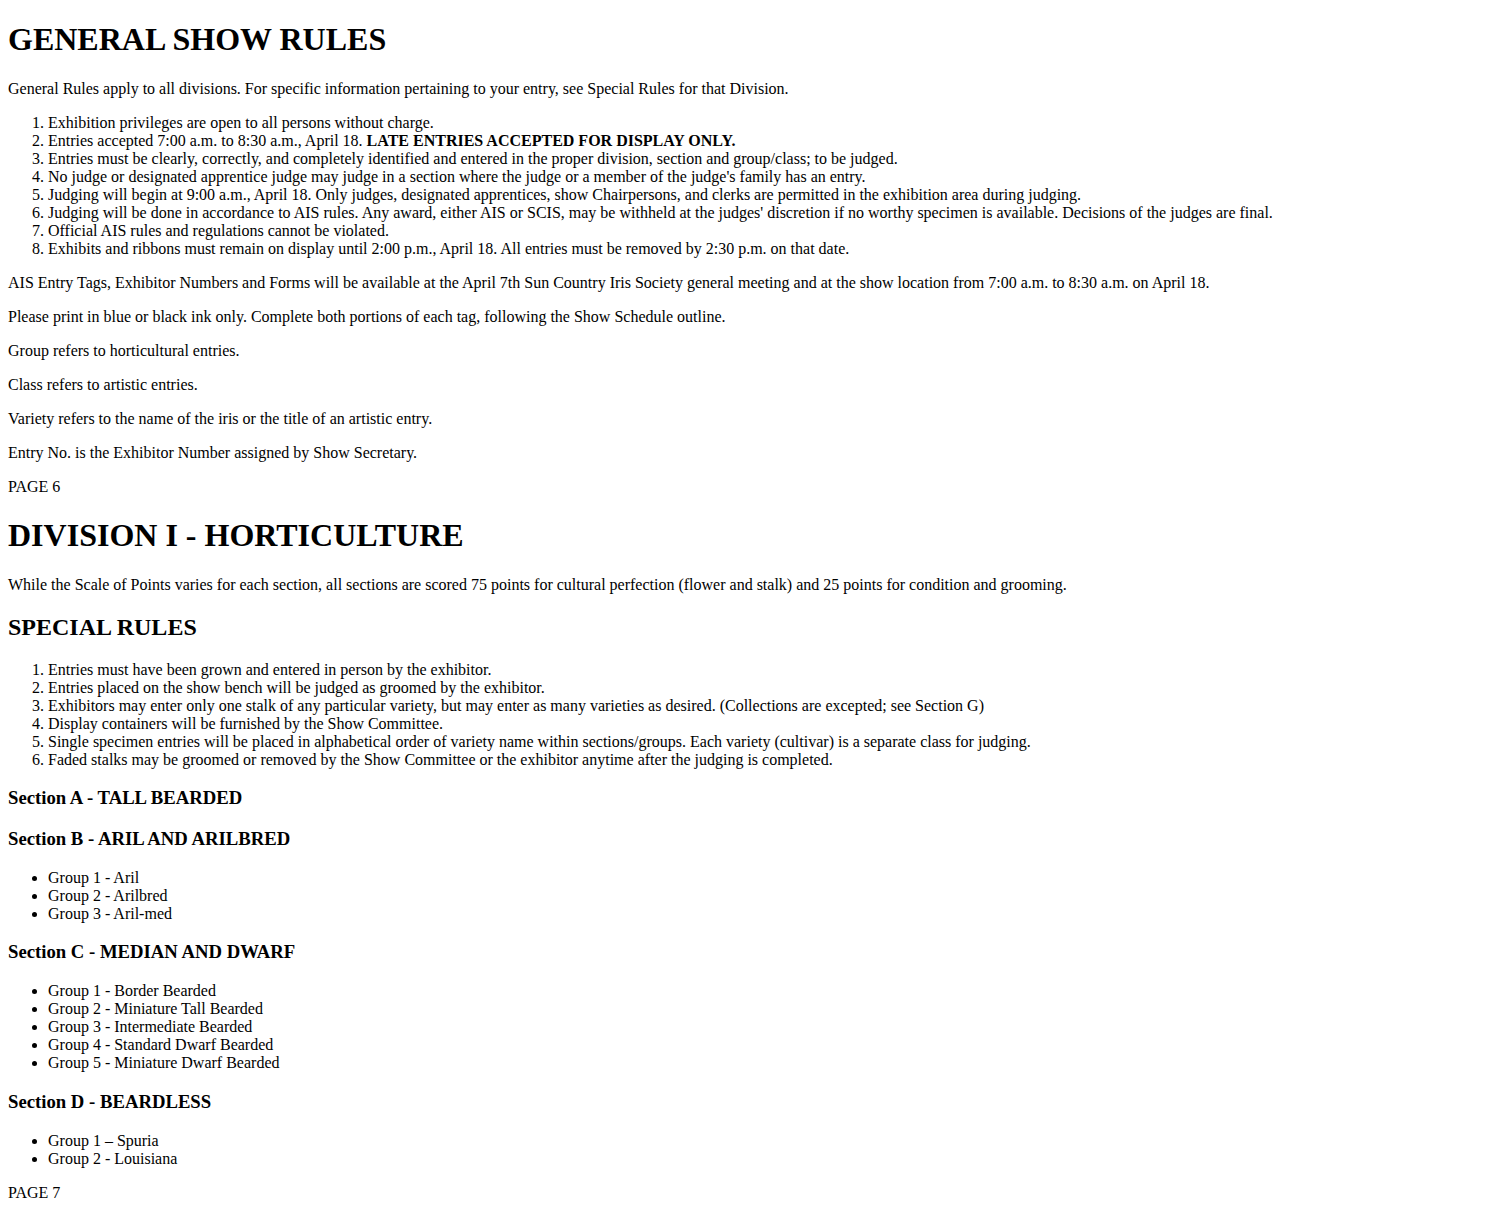GENERAL SHOW RULES
General Rules apply to all divisions. For specific information pertaining to your entry, see Special Rules for that Division.
Exhibition privileges are open to all persons without charge.
Entries accepted 7:00 a.m. to 8:30 a.m., April 18. LATE ENTRIES ACCEPTED FOR DISPLAY ONLY.
Entries must be clearly, correctly, and completely identified and entered in the proper division, section and group/class; to be judged.
No judge or designated apprentice judge may judge in a section where the judge or a member of the judge's family has an entry.
Judging will begin at 9:00 a.m., April 18. Only judges, designated apprentices, show Chairpersons, and clerks are permitted in the exhibition area during judging.
Judging will be done in accordance to AIS rules. Any award, either AIS or SCIS, may be withheld at the judges' discretion if no worthy specimen is available. Decisions of the judges are final.
Official AIS rules and regulations cannot be violated.
Exhibits and ribbons must remain on display until 2:00 p.m., April 18. All entries must be removed by 2:30 p.m. on that date.
AIS Entry Tags, Exhibitor Numbers and Forms will be available at the April 7th Sun Country Iris Society general meeting and at the show location from 7:00 a.m. to 8:30 a.m. on April 18.
Please print in blue or black ink only. Complete both portions of each tag, following the Show Schedule outline.
Group refers to horticultural entries.
Class refers to artistic entries.
Variety refers to the name of the iris or the title of an artistic entry.
Entry No. is the Exhibitor Number assigned by Show Secretary.
PAGE 6
DIVISION I - HORTICULTURE
While the Scale of Points varies for each section, all sections are scored 75 points for cultural perfection (flower and stalk) and 25 points for condition and grooming.
SPECIAL RULES
Entries must have been grown and entered in person by the exhibitor.
Entries placed on the show bench will be judged as groomed by the exhibitor.
Exhibitors may enter only one stalk of any particular variety, but may enter as many varieties as desired. (Collections are excepted; see Section G)
Display containers will be furnished by the Show Committee.
Single specimen entries will be placed in alphabetical order of variety name within sections/groups. Each variety (cultivar) is a separate class for judging.
Faded stalks may be groomed or removed by the Show Committee or the exhibitor anytime after the judging is completed.
Section A - TALL BEARDED
Section B - ARIL AND ARILBRED
Group 1 - Aril
Group 2 - Arilbred
Group 3 - Aril-med
Section C - MEDIAN AND DWARF
Group 1 - Border Bearded
Group 2 - Miniature Tall Bearded
Group 3 - Intermediate Bearded
Group 4 - Standard Dwarf Bearded
Group 5 - Miniature Dwarf Bearded
Section D - BEARDLESS
Group 1 – Spuria
Group 2 - Louisiana
PAGE 7